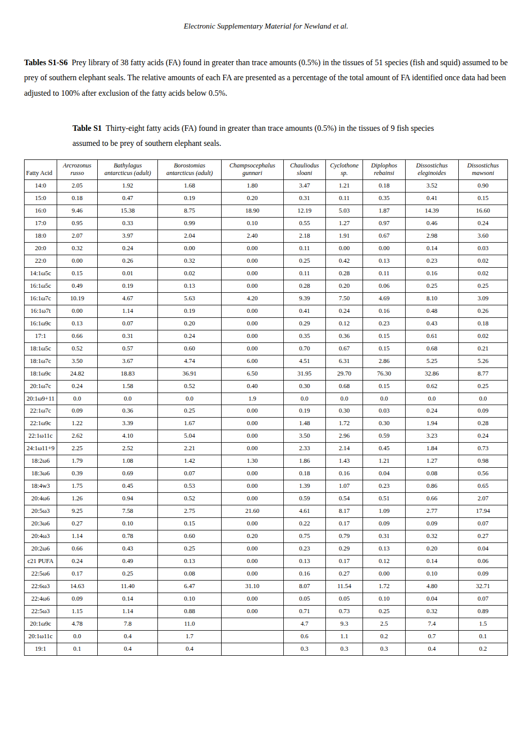Electronic Supplementary Material for Newland et al.
Tables S1-S6 Prey library of 38 fatty acids (FA) found in greater than trace amounts (0.5%) in the tissues of 51 species (fish and squid) assumed to be prey of southern elephant seals. The relative amounts of each FA are presented as a percentage of the total amount of FA identified once data had been adjusted to 100% after exclusion of the fatty acids below 0.5%.
Table S1 Thirty-eight fatty acids (FA) found in greater than trace amounts (0.5%) in the tissues of 9 fish species assumed to be prey of southern elephant seals.
| Fatty Acid | Arcrozonus russo | Bathylagus antarcticus (adult) | Borostomias antarcticus (adult) | Champsocephalus gunnari | Chauliodus sloani | Cyclothone sp. | Diplophos rebainsi | Dissostichus eleginoides | Dissostichus mawsoni |
| --- | --- | --- | --- | --- | --- | --- | --- | --- | --- |
| 14:0 | 2.05 | 1.92 | 1.68 | 1.80 | 3.47 | 1.21 | 0.18 | 3.52 | 0.90 |
| 15:0 | 0.18 | 0.47 | 0.19 | 0.20 | 0.31 | 0.11 | 0.35 | 0.41 | 0.15 |
| 16:0 | 9.46 | 15.38 | 8.75 | 18.90 | 12.19 | 5.03 | 1.87 | 14.39 | 16.60 |
| 17:0 | 0.95 | 0.33 | 0.99 | 0.10 | 0.55 | 1.27 | 0.97 | 0.46 | 0.24 |
| 18:0 | 2.07 | 3.97 | 2.04 | 2.40 | 2.18 | 1.91 | 0.67 | 2.98 | 3.60 |
| 20:0 | 0.32 | 0.24 | 0.00 | 0.00 | 0.11 | 0.00 | 0.00 | 0.14 | 0.03 |
| 22:0 | 0.00 | 0.26 | 0.32 | 0.00 | 0.25 | 0.42 | 0.13 | 0.23 | 0.02 |
| 14:1ω5c | 0.15 | 0.01 | 0.02 | 0.00 | 0.11 | 0.28 | 0.11 | 0.16 | 0.02 |
| 16:1ω5c | 0.49 | 0.19 | 0.13 | 0.00 | 0.28 | 0.20 | 0.06 | 0.25 | 0.25 |
| 16:1ω7c | 10.19 | 4.67 | 5.63 | 4.20 | 9.39 | 7.50 | 4.69 | 8.10 | 3.09 |
| 16:1ω7t | 0.00 | 1.14 | 0.19 | 0.00 | 0.41 | 0.24 | 0.16 | 0.48 | 0.26 |
| 16:1ω9c | 0.13 | 0.07 | 0.20 | 0.00 | 0.29 | 0.12 | 0.23 | 0.43 | 0.18 |
| 17:1 | 0.66 | 0.31 | 0.24 | 0.00 | 0.35 | 0.36 | 0.15 | 0.61 | 0.02 |
| 18:1ω5c | 0.52 | 0.57 | 0.60 | 0.00 | 0.70 | 0.67 | 0.15 | 0.68 | 0.21 |
| 18:1ω7c | 3.50 | 3.67 | 4.74 | 6.00 | 4.51 | 6.31 | 2.86 | 5.25 | 5.26 |
| 18:1ω9c | 24.82 | 18.83 | 36.91 | 6.50 | 31.95 | 29.70 | 76.30 | 32.86 | 8.77 |
| 20:1ω7c | 0.24 | 1.58 | 0.52 | 0.40 | 0.30 | 0.68 | 0.15 | 0.62 | 0.25 |
| 20:1ω9+11 | 0.0 | 0.0 | 0.0 | 1.9 | 0.0 | 0.0 | 0.0 | 0.0 | 0.0 |
| 22:1ω7c | 0.09 | 0.36 | 0.25 | 0.00 | 0.19 | 0.30 | 0.03 | 0.24 | 0.09 |
| 22:1ω9c | 1.22 | 3.39 | 1.67 | 0.00 | 1.48 | 1.72 | 0.30 | 1.94 | 0.28 |
| 22:1ω11c | 2.62 | 4.10 | 5.04 | 0.00 | 3.50 | 2.96 | 0.59 | 3.23 | 0.24 |
| 24:1ω11+9 | 2.25 | 2.52 | 2.21 | 0.00 | 2.33 | 2.14 | 0.45 | 1.84 | 0.73 |
| 18:2ω6 | 1.79 | 1.08 | 1.42 | 1.30 | 1.86 | 1.43 | 1.21 | 1.27 | 0.98 |
| 18:3ω6 | 0.39 | 0.69 | 0.07 | 0.00 | 0.18 | 0.16 | 0.04 | 0.08 | 0.56 |
| 18:4w3 | 1.75 | 0.45 | 0.53 | 0.00 | 1.39 | 1.07 | 0.23 | 0.86 | 0.65 |
| 20:4ω6 | 1.26 | 0.94 | 0.52 | 0.00 | 0.59 | 0.54 | 0.51 | 0.66 | 2.07 |
| 20:5ω3 | 9.25 | 7.58 | 2.75 | 21.60 | 4.61 | 8.17 | 1.09 | 2.77 | 17.94 |
| 20:3ω6 | 0.27 | 0.10 | 0.15 | 0.00 | 0.22 | 0.17 | 0.09 | 0.09 | 0.07 |
| 20:4ω3 | 1.14 | 0.78 | 0.60 | 0.20 | 0.75 | 0.79 | 0.31 | 0.32 | 0.27 |
| 20:2ω6 | 0.66 | 0.43 | 0.25 | 0.00 | 0.23 | 0.29 | 0.13 | 0.20 | 0.04 |
| c21 PUFA | 0.24 | 0.49 | 0.13 | 0.00 | 0.13 | 0.17 | 0.12 | 0.14 | 0.06 |
| 22:5ω6 | 0.17 | 0.25 | 0.08 | 0.00 | 0.16 | 0.27 | 0.00 | 0.10 | 0.09 |
| 22:6ω3 | 14.63 | 11.40 | 6.47 | 31.10 | 8.07 | 11.54 | 1.72 | 4.80 | 32.71 |
| 22:4ω6 | 0.09 | 0.14 | 0.10 | 0.00 | 0.05 | 0.05 | 0.10 | 0.04 | 0.07 |
| 22:5ω3 | 1.15 | 1.14 | 0.88 | 0.00 | 0.71 | 0.73 | 0.25 | 0.32 | 0.89 |
| 20:1ω9c | 4.78 | 7.8 | 11.0 | | 4.7 | 9.3 | 2.5 | 7.4 | 1.5 |
| 20:1ω11c | 0.0 | 0.4 | 1.7 | | 0.6 | 1.1 | 0.2 | 0.7 | 0.1 |
| 19:1 | 0.1 | 0.4 | 0.4 | | 0.3 | 0.3 | 0.3 | 0.4 | 0.2 |